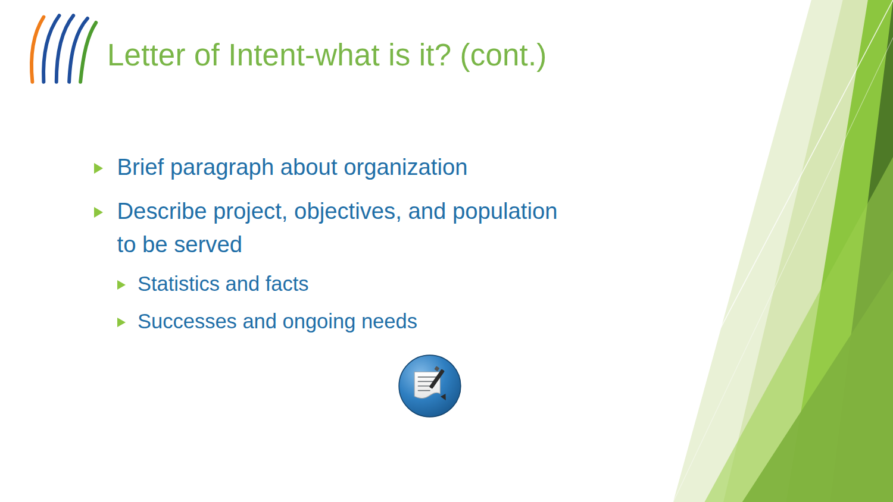Letter of Intent-what is it? (cont.)
Brief paragraph about organization
Describe project, objectives, and population to be served
Statistics and facts
Successes and ongoing needs